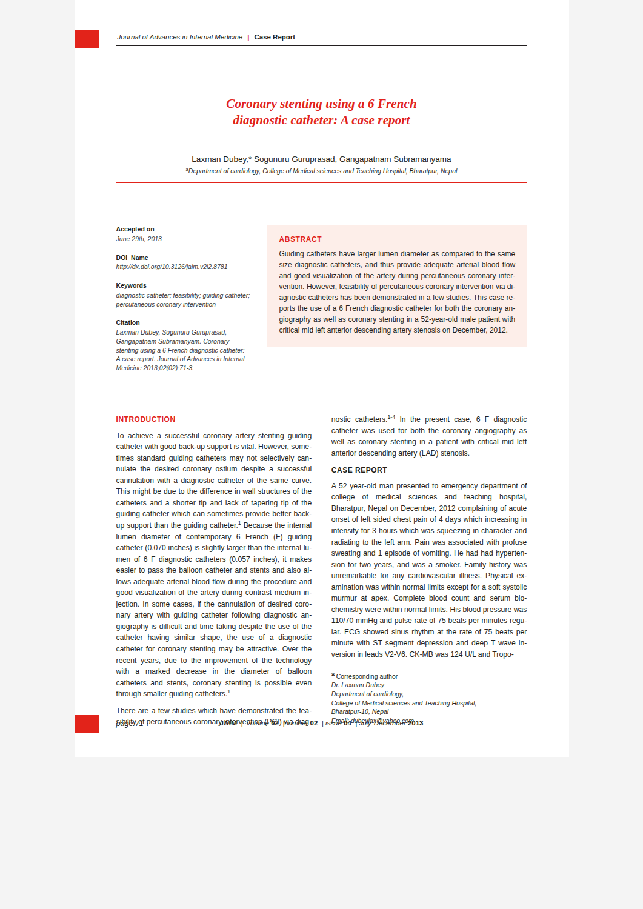Journal of Advances in Internal Medicine | Case Report
Coronary stenting using a 6 French
diagnostic catheter: A case report
Laxman Dubey,* Sogunuru Guruprasad, Gangapatnam Subramanyama
aDepartment of cardiology, College of Medical sciences and Teaching Hospital, Bharatpur, Nepal
Accepted on
June 29th, 2013
DOI Name
http://dx.doi.org/10.3126/jaim.v2i2.8781
Keywords
diagnostic catheter; feasibility; guiding catheter; percutaneous coronary intervention
Citation
Laxman Dubey, Sogunuru Guruprasad, Gangapatnam Subramanyam. Coronary stenting using a 6 French diagnostic catheter: A case report. Journal of Advances in Internal Medicine 2013;02(02):71-3.
ABSTRACT
Guiding catheters have larger lumen diameter as compared to the same size diagnostic catheters, and thus provide adequate arterial blood flow and good visualization of the artery during percutaneous coronary intervention. However, feasibility of percutaneous coronary intervention via diagnostic catheters has been demonstrated in a few studies. This case reports the use of a 6 French diagnostic catheter for both the coronary angiography as well as coronary stenting in a 52-year-old male patient with critical mid left anterior descending artery stenosis on December, 2012.
INTRODUCTION
To achieve a successful coronary artery stenting guiding catheter with good back-up support is vital. However, sometimes standard guiding catheters may not selectively cannulate the desired coronary ostium despite a successful cannulation with a diagnostic catheter of the same curve. This might be due to the difference in wall structures of the catheters and a shorter tip and lack of tapering tip of the guiding catheter which can sometimes provide better back-up support than the guiding catheter.1 Because the internal lumen diameter of contemporary 6 French (F) guiding catheter (0.070 inches) is slightly larger than the internal lumen of 6 F diagnostic catheters (0.057 inches), it makes easier to pass the balloon catheter and stents and also allows adequate arterial blood flow during the procedure and good visualization of the artery during contrast medium injection. In some cases, if the cannulation of desired coronary artery with guiding catheter following diagnostic angiography is difficult and time taking despite the use of the catheter having similar shape, the use of a diagnostic catheter for coronary stenting may be attractive. Over the recent years, due to the improvement of the technology with a marked decrease in the diameter of balloon catheters and stents, coronary stenting is possible even through smaller guiding catheters.1
There are a few studies which have demonstrated the feasibility of percutaneous coronary intervention (PCI) via diagnostic catheters.1-4 In the present case, 6 F diagnostic catheter was used for both the coronary angiography as well as coronary stenting in a patient with critical mid left anterior descending artery (LAD) stenosis.
CASE REPORT
A 52 year-old man presented to emergency department of college of medical sciences and teaching hospital, Bharatpur, Nepal on December, 2012 complaining of acute onset of left sided chest pain of 4 days which increasing in intensity for 3 hours which was squeezing in character and radiating to the left arm. Pain was associated with profuse sweating and 1 episode of vomiting. He had had hypertension for two years, and was a smoker. Family history was unremarkable for any cardiovascular illness. Physical examination was within normal limits except for a soft systolic murmur at apex. Complete blood count and serum biochemistry were within normal limits. His blood pressure was 110/70 mmHg and pulse rate of 75 beats per minutes regular. ECG showed sinus rhythm at the rate of 75 beats per minute with ST segment depression and deep T wave inversion in leads V2-V6. CK-MB was 124 U/L and Tropo-
*Corresponding author
Dr. Laxman Dubey
Department of cardiology,
College of Medical sciences and Teaching Hospital,
Bharatpur-10, Nepal
Email: dubeylax@yahoo.com
page 71
JAIM | volume 02 |number 02 | issue 04 | July-December 2013